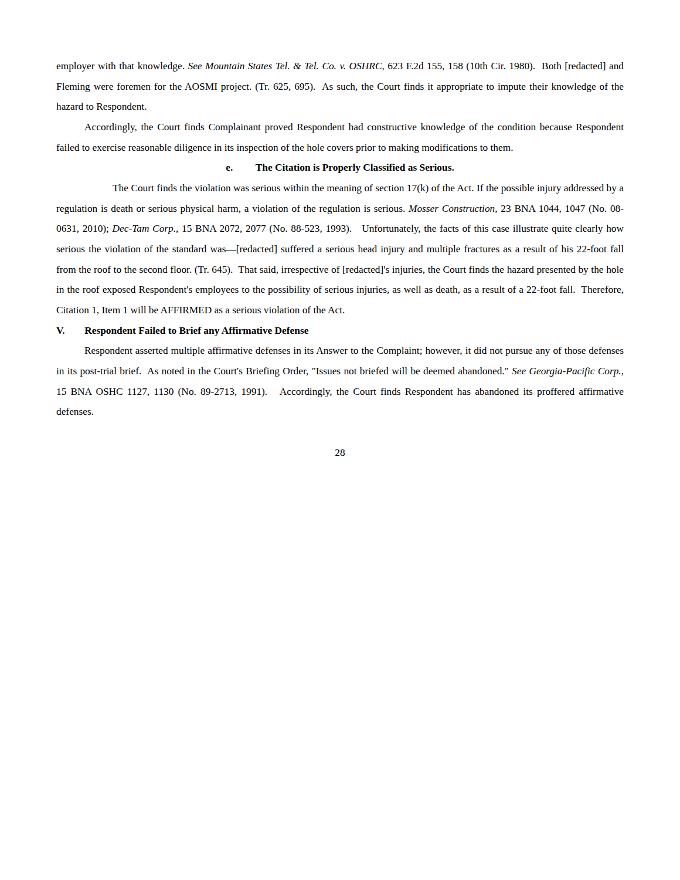employer with that knowledge. See Mountain States Tel. & Tel. Co. v. OSHRC, 623 F.2d 155, 158 (10th Cir. 1980). Both [redacted] and Fleming were foremen for the AOSMI project. (Tr. 625, 695). As such, the Court finds it appropriate to impute their knowledge of the hazard to Respondent.
Accordingly, the Court finds Complainant proved Respondent had constructive knowledge of the condition because Respondent failed to exercise reasonable diligence in its inspection of the hole covers prior to making modifications to them.
e. The Citation is Properly Classified as Serious.
The Court finds the violation was serious within the meaning of section 17(k) of the Act. If the possible injury addressed by a regulation is death or serious physical harm, a violation of the regulation is serious. Mosser Construction, 23 BNA 1044, 1047 (No. 08-0631, 2010); Dec-Tam Corp., 15 BNA 2072, 2077 (No. 88-523, 1993). Unfortunately, the facts of this case illustrate quite clearly how serious the violation of the standard was—[redacted] suffered a serious head injury and multiple fractures as a result of his 22-foot fall from the roof to the second floor. (Tr. 645). That said, irrespective of [redacted]'s injuries, the Court finds the hazard presented by the hole in the roof exposed Respondent's employees to the possibility of serious injuries, as well as death, as a result of a 22-foot fall. Therefore, Citation 1, Item 1 will be AFFIRMED as a serious violation of the Act.
V. Respondent Failed to Brief any Affirmative Defense
Respondent asserted multiple affirmative defenses in its Answer to the Complaint; however, it did not pursue any of those defenses in its post-trial brief. As noted in the Court's Briefing Order, "Issues not briefed will be deemed abandoned." See Georgia-Pacific Corp., 15 BNA OSHC 1127, 1130 (No. 89-2713, 1991). Accordingly, the Court finds Respondent has abandoned its proffered affirmative defenses.
28